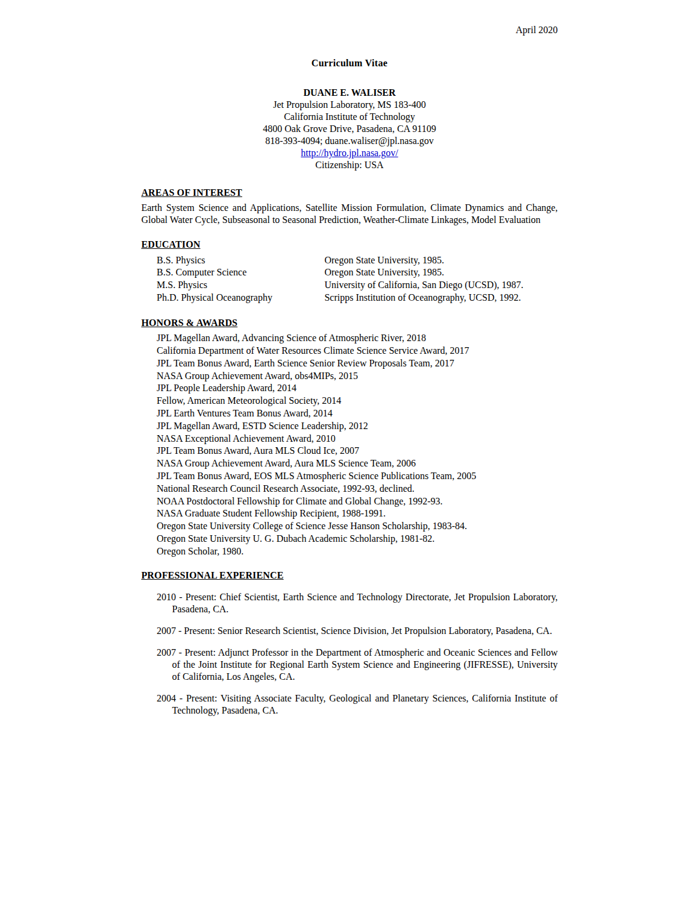April 2020
Curriculum Vitae
DUANE E. WALISER
Jet Propulsion Laboratory, MS 183-400
California Institute of Technology
4800 Oak Grove Drive, Pasadena, CA 91109
818-393-4094; duane.waliser@jpl.nasa.gov
http://hydro.jpl.nasa.gov/
Citizenship: USA
Areas of Interest
Earth System Science and Applications, Satellite Mission Formulation, Climate Dynamics and Change, Global Water Cycle, Subseasonal to Seasonal Prediction, Weather-Climate Linkages, Model Evaluation
Education
| B.S. Physics | Oregon State University, 1985. |
| B.S. Computer Science | Oregon State University, 1985. |
| M.S. Physics | University of California, San Diego (UCSD), 1987. |
| Ph.D. Physical Oceanography | Scripps Institution of Oceanography, UCSD, 1992. |
Honors & Awards
JPL Magellan Award, Advancing Science of Atmospheric River, 2018
California Department of Water Resources Climate Science Service Award, 2017
JPL Team Bonus Award, Earth Science Senior Review Proposals Team, 2017
NASA Group Achievement Award, obs4MIPs, 2015
JPL People Leadership Award, 2014
Fellow, American Meteorological Society, 2014
JPL Earth Ventures Team Bonus Award, 2014
JPL Magellan Award, ESTD Science Leadership, 2012
NASA Exceptional Achievement Award, 2010
JPL Team Bonus Award, Aura MLS Cloud Ice, 2007
NASA Group Achievement Award, Aura MLS Science Team, 2006
JPL Team Bonus Award, EOS MLS Atmospheric Science Publications Team, 2005
National Research Council Research Associate, 1992-93, declined.
NOAA Postdoctoral Fellowship for Climate and Global Change, 1992-93.
NASA Graduate Student Fellowship Recipient, 1988-1991.
Oregon State University College of Science Jesse Hanson Scholarship, 1983-84.
Oregon State University U. G. Dubach Academic Scholarship, 1981-82.
Oregon Scholar, 1980.
Professional Experience
2010 - Present: Chief Scientist, Earth Science and Technology Directorate, Jet Propulsion Laboratory, Pasadena, CA.
2007 - Present: Senior Research Scientist, Science Division, Jet Propulsion Laboratory, Pasadena, CA.
2007 - Present: Adjunct Professor in the Department of Atmospheric and Oceanic Sciences and Fellow of the Joint Institute for Regional Earth System Science and Engineering (JIFRESSE), University of California, Los Angeles, CA.
2004 - Present: Visiting Associate Faculty, Geological and Planetary Sciences, California Institute of Technology, Pasadena, CA.